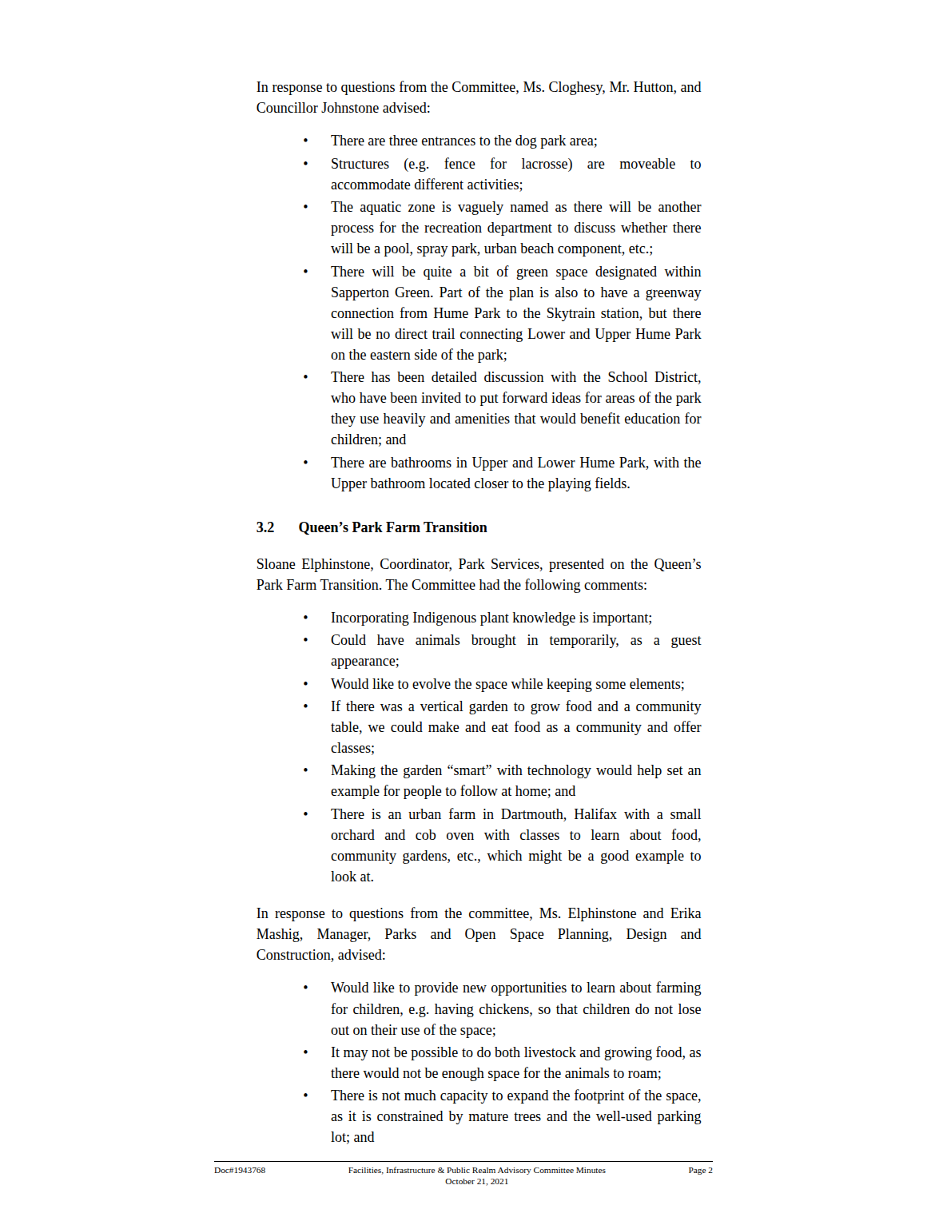In response to questions from the Committee, Ms. Cloghesy, Mr. Hutton, and Councillor Johnstone advised:
There are three entrances to the dog park area;
Structures (e.g. fence for lacrosse) are moveable to accommodate different activities;
The aquatic zone is vaguely named as there will be another process for the recreation department to discuss whether there will be a pool, spray park, urban beach component, etc.;
There will be quite a bit of green space designated within Sapperton Green. Part of the plan is also to have a greenway connection from Hume Park to the Skytrain station, but there will be no direct trail connecting Lower and Upper Hume Park on the eastern side of the park;
There has been detailed discussion with the School District, who have been invited to put forward ideas for areas of the park they use heavily and amenities that would benefit education for children; and
There are bathrooms in Upper and Lower Hume Park, with the Upper bathroom located closer to the playing fields.
3.2
Queen’s Park Farm Transition
Sloane Elphinstone, Coordinator, Park Services, presented on the Queen’s Park Farm Transition. The Committee had the following comments:
Incorporating Indigenous plant knowledge is important;
Could have animals brought in temporarily, as a guest appearance;
Would like to evolve the space while keeping some elements;
If there was a vertical garden to grow food and a community table, we could make and eat food as a community and offer classes;
Making the garden “smart” with technology would help set an example for people to follow at home; and
There is an urban farm in Dartmouth, Halifax with a small orchard and cob oven with classes to learn about food, community gardens, etc., which might be a good example to look at.
In response to questions from the committee, Ms. Elphinstone and Erika Mashig, Manager, Parks and Open Space Planning, Design and Construction, advised:
Would like to provide new opportunities to learn about farming for children, e.g. having chickens, so that children do not lose out on their use of the space;
It may not be possible to do both livestock and growing food, as there would not be enough space for the animals to roam;
There is not much capacity to expand the footprint of the space, as it is constrained by mature trees and the well-used parking lot; and
Doc#1943768
Facilities, Infrastructure & Public Realm Advisory Committee Minutes
October 21, 2021
Page 2